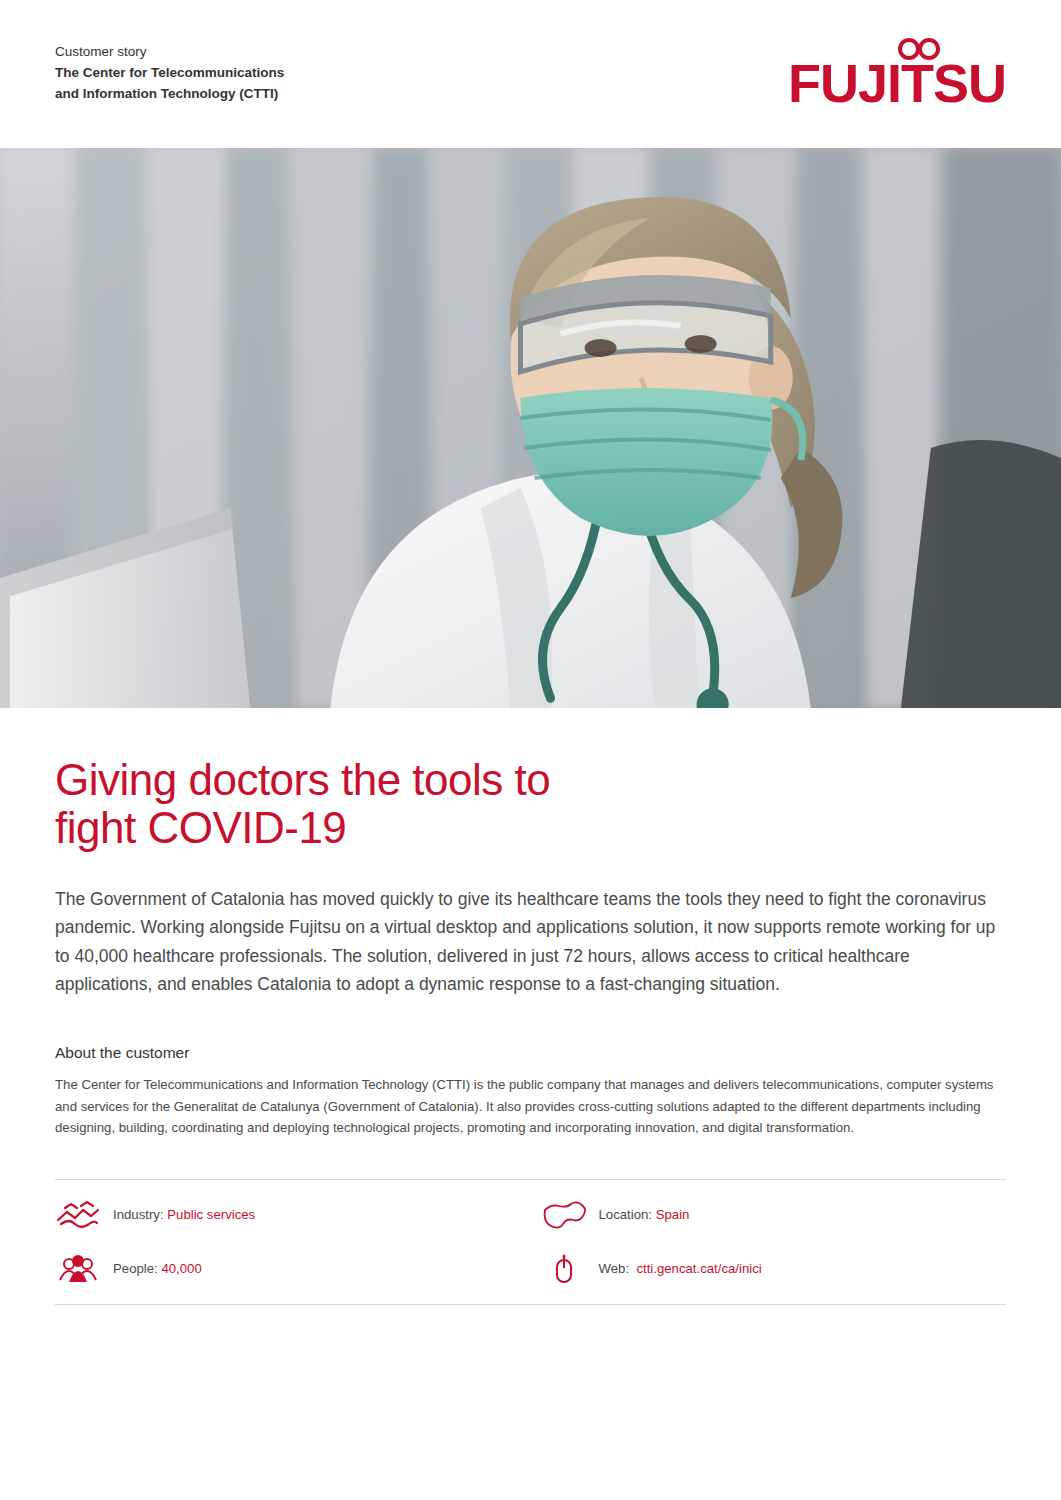Customer story The Center for Telecommunications and Information Technology (CTTI)
FUJITSU
Giving doctors the tools to
fight COVID-19
The Government of Catalonia has moved quickly to give its healthcare teams the tools they need to fight the coronavirus pandemic. Working alongside Fujitsu on a virtual desktop and applications solution, it now supports remote working for up to 40,000 healthcare professionals. The solution, delivered in just 72 hours, allows access to critical healthcare applications, and enables Catalonia to adopt a dynamic response to a fast-changing situation.
About the customer
The Center for Telecommunications and Information Technology (CTTI) is the public company that manages and delivers telecommunications, computer systems and services for the Generalitat de Catalunya (Government of Catalonia). It also provides cross-cutting solutions adapted to the different departments including designing, building, coordinating and deploying technological projects, promoting and incorporating innovation, and digital transformation.
Industry: Public services
Location: Spain
People: 40,000
Web: ctti.gencat.cat/ca/inici